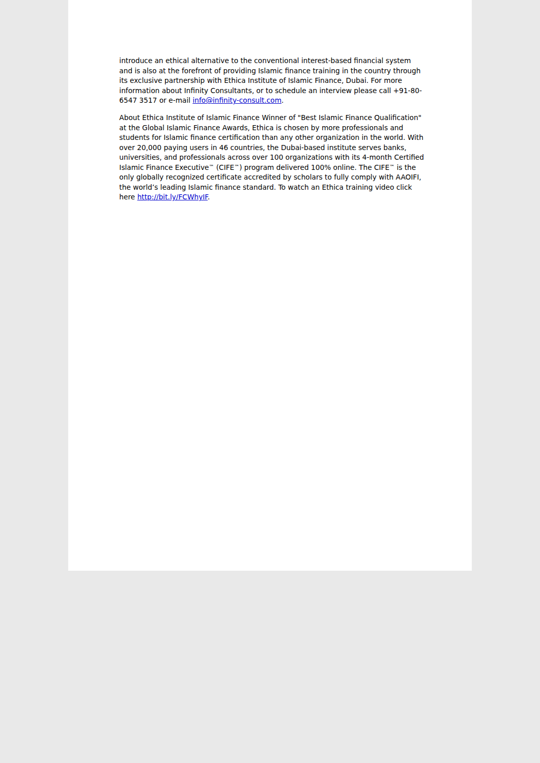introduce an ethical alternative to the conventional interest-based financial system and is also at the forefront of providing Islamic finance training in the country through its exclusive partnership with Ethica Institute of Islamic Finance, Dubai. For more information about Infinity Consultants, or to schedule an interview please call +91-80-6547 3517 or e-mail info@infinity-consult.com.
About Ethica Institute of Islamic Finance Winner of "Best Islamic Finance Qualification" at the Global Islamic Finance Awards, Ethica is chosen by more professionals and students for Islamic finance certification than any other organization in the world. With over 20,000 paying users in 46 countries, the Dubai-based institute serves banks, universities, and professionals across over 100 organizations with its 4-month Certified Islamic Finance Executive™ (CIFE™) program delivered 100% online. The CIFE™ is the only globally recognized certificate accredited by scholars to fully comply with AAOIFI, the world’s leading Islamic finance standard. To watch an Ethica training video click here http://bit.ly/FCWhyIF.